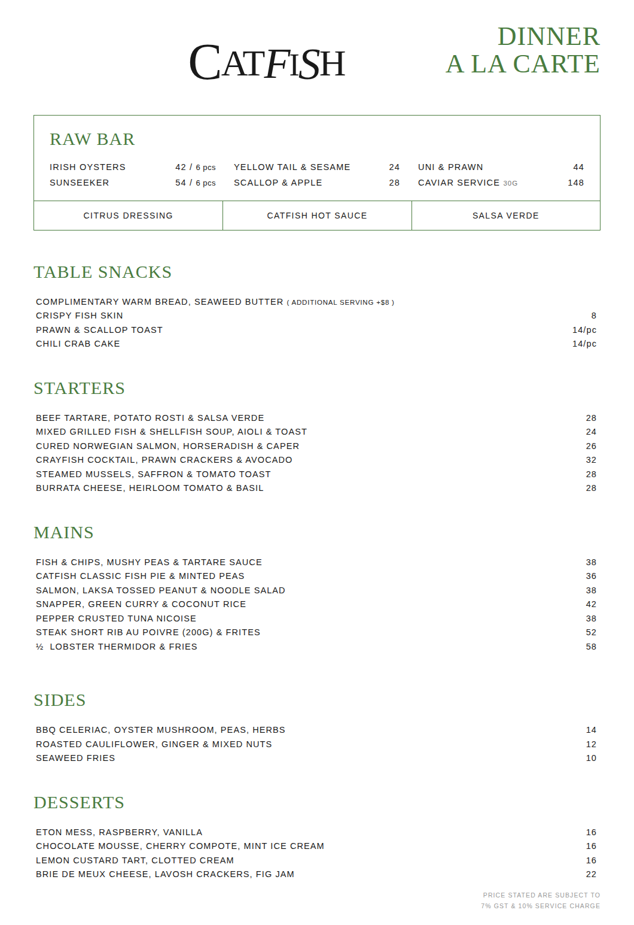CAT FISH
DINNER
A LA CARTE
RAW BAR
IRISH OYSTERS 42 / 6 pcs
YELLOW TAIL & SESAME 24
UNI & PRAWN 44
SUNSEEKER 54 / 6 pcs
SCALLOP & APPLE 28
CAVIAR SERVICE 30G 148
CITRUS DRESSING
CATFISH HOT SAUCE
SALSA VERDE
TABLE SNACKS
COMPLIMENTARY WARM BREAD, SEAWEED BUTTER ( additional serving +$8 )
CRISPY FISH SKIN 8
PRAWN & SCALLOP TOAST 14/pc
CHILI CRAB CAKE 14/pc
STARTERS
BEEF TARTARE, POTATO ROSTI & SALSA VERDE 28
MIXED GRILLED FISH & SHELLFISH SOUP, AIOLI & TOAST 24
CURED NORWEGIAN SALMON, HORSERADISH & CAPER 26
CRAYFISH COCKTAIL, PRAWN CRACKERS & AVOCADO 32
STEAMED MUSSELS, SAFFRON & TOMATO TOAST 28
BURRATA CHEESE, HEIRLOOM TOMATO & BASIL 28
MAINS
FISH & CHIPS, MUSHY PEAS & TARTARE SAUCE 38
CATFISH CLASSIC FISH PIE & MINTED PEAS 36
SALMON, LAKSA TOSSED PEANUT & NOODLE SALAD 38
SNAPPER, GREEN CURRY & COCONUT RICE 42
PEPPER CRUSTED TUNA NICOISE 38
STEAK SHORT RIB AU POIVRE (200G) & FRITES 52
½ LOBSTER THERMIDOR & FRIES 58
SIDES
BBQ CELERIAC, OYSTER MUSHROOM, PEAS, HERBS 14
ROASTED CAULIFLOWER, GINGER & MIXED NUTS 12
SEAWEED FRIES 10
DESSERTS
ETON MESS, RASPBERRY, VANILLA 16
CHOCOLATE MOUSSE, CHERRY COMPOTE, MINT ICE CREAM 16
LEMON CUSTARD TART, CLOTTED CREAM 16
BRIE DE MEUX CHEESE, LAVOSH CRACKERS, FIG JAM 22
PRICE STATED ARE SUBJECT TO
7% GST & 10% SERVICE CHARGE